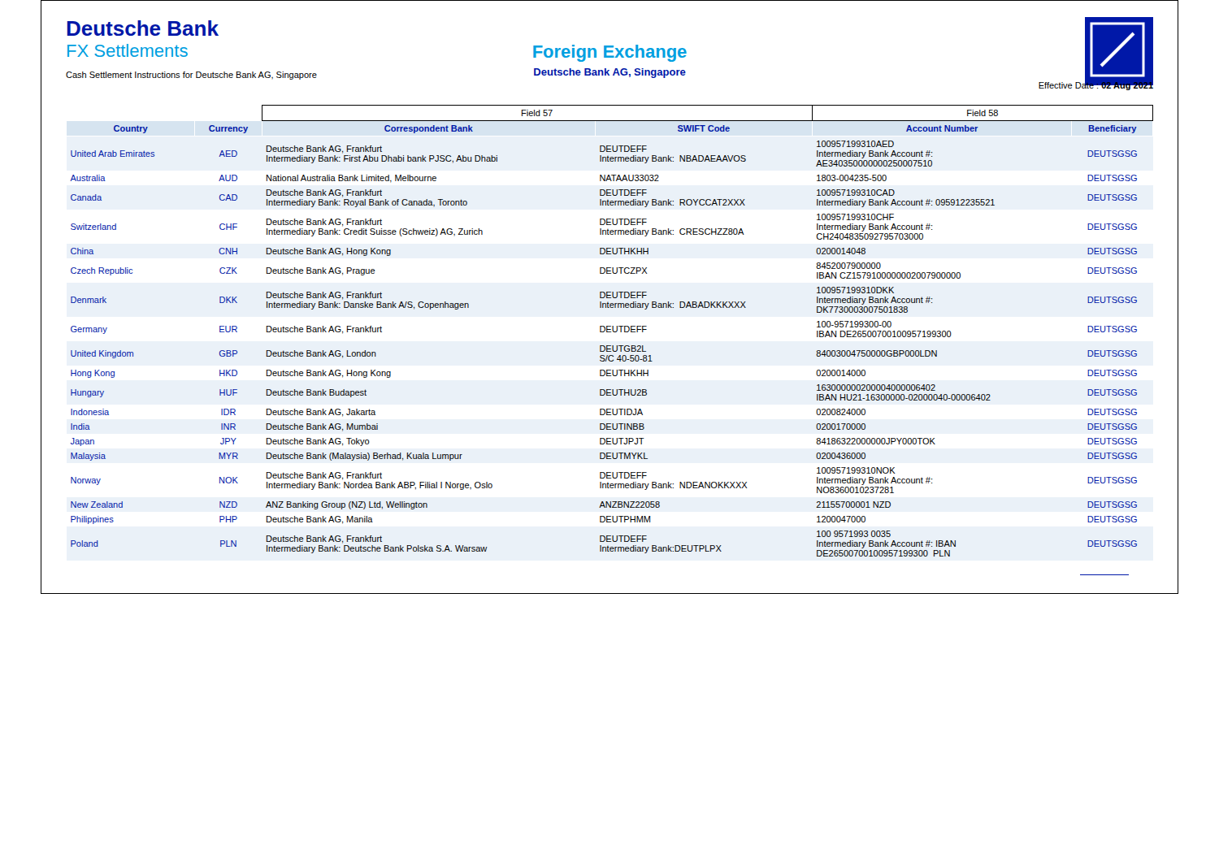Deutsche Bank
FX Settlements
Foreign Exchange
Deutsche Bank AG, Singapore
Cash Settlement Instructions for Deutsche Bank AG, Singapore
Effective Date : 02 Aug 2021
| | | Field 57 | Field 58 |
| --- | --- | --- | --- |
| Country | Currency | Correspondent Bank | SWIFT Code | Account Number | Beneficiary |
| United Arab Emirates | AED | Deutsche Bank AG, Frankfurt Intermediary Bank: First Abu Dhabi bank PJSC, Abu Dhabi | DEUTDEFF Intermediary Bank: NBADAEAAVOS | 100957199310AED Intermediary Bank Account #: AE340350000000250007510 | DEUTSGSG |
| Australia | AUD | National Australia Bank Limited, Melbourne | NATAAU33032 | 1803-004235-500 | DEUTSGSG |
| Canada | CAD | Deutsche Bank AG, Frankfurt Intermediary Bank: Royal Bank of Canada, Toronto | DEUTDEFF Intermediary Bank: ROYCCAT2XXX | 100957199310CAD Intermediary Bank Account #: 095912235521 | DEUTSGSG |
| Switzerland | CHF | Deutsche Bank AG, Frankfurt Intermediary Bank: Credit Suisse (Schweiz) AG, Zurich | DEUTDEFF Intermediary Bank: CRESCHZZ80A | 100957199310CHF Intermediary Bank Account #: CH2404835092795703000 | DEUTSGSG |
| China | CNH | Deutsche Bank AG, Hong Kong | DEUTHKHH | 0200014048 | DEUTSGSG |
| Czech Republic | CZK | Deutsche Bank AG, Prague | DEUTCZPX | 8452007900000 IBAN CZ1579100000002007900000 | DEUTSGSG |
| Denmark | DKK | Deutsche Bank AG, Frankfurt Intermediary Bank: Danske Bank A/S, Copenhagen | DEUTDEFF Intermediary Bank: DABADKKKXXX | 100957199310DKK Intermediary Bank Account #: DK7730003007501838 | DEUTSGSG |
| Germany | EUR | Deutsche Bank AG, Frankfurt | DEUTDEFF | 100-957199300-00 IBAN DE26500700100957199300 | DEUTSGSG |
| United Kingdom | GBP | Deutsche Bank AG, London | DEUTGB2L S/C 40-50-81 | 84003004750000GBP000LDN | DEUTSGSG |
| Hong Kong | HKD | Deutsche Bank AG, Hong Kong | DEUTHKHH | 0200014000 | DEUTSGSG |
| Hungary | HUF | Deutsche Bank Budapest | DEUTHU2B | 163000000200004000006402 IBAN HU21-16300000-02000040-00006402 | DEUTSGSG |
| Indonesia | IDR | Deutsche Bank AG, Jakarta | DEUTIDJA | 0200824000 | DEUTSGSG |
| India | INR | Deutsche Bank AG, Mumbai | DEUTINBB | 0200170000 | DEUTSGSG |
| Japan | JPY | Deutsche Bank AG, Tokyo | DEUTJPJT | 84186322000000JPY000TOK | DEUTSGSG |
| Malaysia | MYR | Deutsche Bank (Malaysia) Berhad, Kuala Lumpur | DEUTMYKL | 0200436000 | DEUTSGSG |
| Norway | NOK | Deutsche Bank AG, Frankfurt Intermediary Bank: Nordea Bank ABP, Filial I Norge, Oslo | DEUTDEFF Intermediary Bank: NDEANOKKXXX | 100957199310NOK Intermediary Bank Account #: NO8360010237281 | DEUTSGSG |
| New Zealand | NZD | ANZ Banking Group (NZ) Ltd, Wellington | ANZBNZ22058 | 21155700001 NZD | DEUTSGSG |
| Philippines | PHP | Deutsche Bank AG, Manila | DEUTPHMM | 1200047000 | DEUTSGSG |
| Poland | PLN | Deutsche Bank AG, Frankfurt Intermediary Bank: Deutsche Bank Polska S.A. Warsaw | DEUTDEFF Intermediary Bank:DEUTPLPX | 100 9571993 0035 Intermediary Bank Account #: IBAN DE26500700100957199300 PLN | DEUTSGSG |